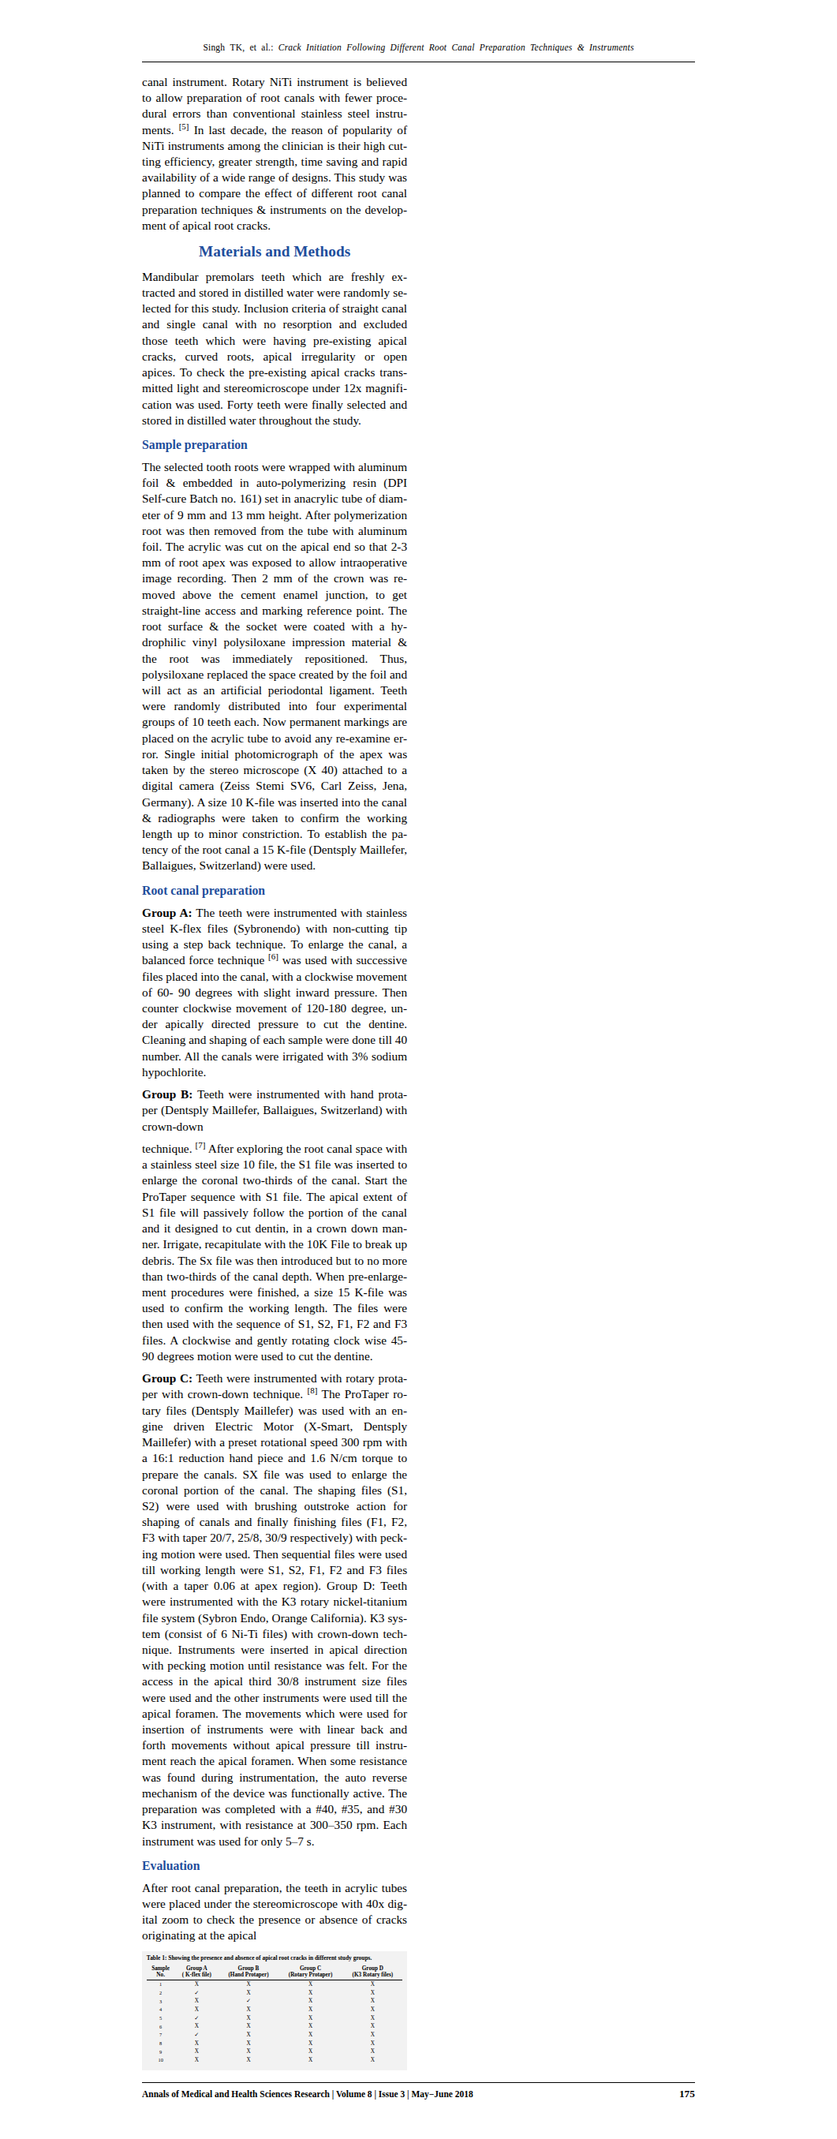Singh TK, et al.: Crack Initiation Following Different Root Canal Preparation Techniques & Instruments
canal instrument. Rotary NiTi instrument is believed to allow preparation of root canals with fewer procedural errors than conventional stainless steel instruments. [5] In last decade, the reason of popularity of NiTi instruments among the clinician is their high cutting efficiency, greater strength, time saving and rapid availability of a wide range of designs. This study was planned to compare the effect of different root canal preparation techniques & instruments on the development of apical root cracks.
Materials and Methods
Mandibular premolars teeth which are freshly extracted and stored in distilled water were randomly selected for this study. Inclusion criteria of straight canal and single canal with no resorption and excluded those teeth which were having pre-existing apical cracks, curved roots, apical irregularity or open apices. To check the pre-existing apical cracks transmitted light and stereomicroscope under 12x magnification was used. Forty teeth were finally selected and stored in distilled water throughout the study.
Sample preparation
The selected tooth roots were wrapped with aluminum foil & embedded in auto-polymerizing resin (DPI Self-cure Batch no. 161) set in anacrylic tube of diameter of 9 mm and 13 mm height. After polymerization root was then removed from the tube with aluminum foil. The acrylic was cut on the apical end so that 2-3 mm of root apex was exposed to allow intraoperative image recording. Then 2 mm of the crown was removed above the cement enamel junction, to get straight-line access and marking reference point. The root surface & the socket were coated with a hydrophilic vinyl polysiloxane impression material & the root was immediately repositioned. Thus, polysiloxane replaced the space created by the foil and will act as an artificial periodontal ligament. Teeth were randomly distributed into four experimental groups of 10 teeth each. Now permanent markings are placed on the acrylic tube to avoid any re-examine error. Single initial photomicrograph of the apex was taken by the stereo microscope (X 40) attached to a digital camera (Zeiss Stemi SV6, Carl Zeiss, Jena, Germany). A size 10 K-file was inserted into the canal & radiographs were taken to confirm the working length up to minor constriction. To establish the patency of the root canal a 15 K-file (Dentsply Maillefer, Ballaigues, Switzerland) were used.
Root canal preparation
Group A: The teeth were instrumented with stainless steel K-flex files (Sybronendo) with non-cutting tip using a step back technique. To enlarge the canal, a balanced force technique [6] was used with successive files placed into the canal, with a clockwise movement of 60- 90 degrees with slight inward pressure. Then counter clockwise movement of 120-180 degree, under apically directed pressure to cut the dentine. Cleaning and shaping of each sample were done till 40 number. All the canals were irrigated with 3% sodium hypochlorite.
Group B: Teeth were instrumented with hand protaper (Dentsply Maillefer, Ballaigues, Switzerland) with crown-down
technique. [7] After exploring the root canal space with a stainless steel size 10 file, the S1 file was inserted to enlarge the coronal two-thirds of the canal. Start the ProTaper sequence with S1 file. The apical extent of S1 file will passively follow the portion of the canal and it designed to cut dentin, in a crown down manner. Irrigate, recapitulate with the 10K File to break up debris. The Sx file was then introduced but to no more than two-thirds of the canal depth. When pre-enlargement procedures were finished, a size 15 K-file was used to confirm the working length. The files were then used with the sequence of S1, S2, F1, F2 and F3 files. A clockwise and gently rotating clock wise 45-90 degrees motion were used to cut the dentine.
Group C: Teeth were instrumented with rotary protaper with crown-down technique. [8] The ProTaper rotary files (Dentsply Maillefer) was used with an engine driven Electric Motor (X-Smart, Dentsply Maillefer) with a preset rotational speed 300 rpm with a 16:1 reduction hand piece and 1.6 N/cm torque to prepare the canals. SX file was used to enlarge the coronal portion of the canal. The shaping files (S1, S2) were used with brushing outstroke action for shaping of canals and finally finishing files (F1, F2, F3 with taper 20/7, 25/8, 30/9 respectively) with pecking motion were used. Then sequential files were used till working length were S1, S2, F1, F2 and F3 files (with a taper 0.06 at apex region). Group D: Teeth were instrumented with the K3 rotary nickel-titanium file system (Sybron Endo, Orange California). K3 system (consist of 6 Ni-Ti files) with crown-down technique. Instruments were inserted in apical direction with pecking motion until resistance was felt. For the access in the apical third 30/8 instrument size files were used and the other instruments were used till the apical foramen. The movements which were used for insertion of instruments were with linear back and forth movements without apical pressure till instrument reach the apical foramen. When some resistance was found during instrumentation, the auto reverse mechanism of the device was functionally active. The preparation was completed with a #40, #35, and #30 K3 instrument, with resistance at 300–350 rpm. Each instrument was used for only 5–7 s.
Evaluation
After root canal preparation, the teeth in acrylic tubes were placed under the stereomicroscope with 40x digital zoom to check the presence or absence of cracks originating at the apical
Table 1: Showing the presence and absence of apical root cracks in different study groups.
| Sample | Group A | Group B | Group C | Group D |
| --- | --- | --- | --- | --- |
| No. | ( K-flex file) | (Hand Protaper) | (Rotary Protaper) | (K3 Rotary files) |
| 1 | X | X | X | X |
| 2 | ✓ | X | X | X |
| 3 | X | ✓ | X | X |
| 4 | X | X | X | X |
| 5 | ✓ | X | X | X |
| 6 | X | X | X | X |
| 7 | ✓ | X | X | X |
| 8 | X | X | X | X |
| 9 | X | X | X | X |
| 10 | X | X | X | X |
Annals of Medical and Health Sciences Research | Volume 8 | Issue 3 | May−June 2018
175